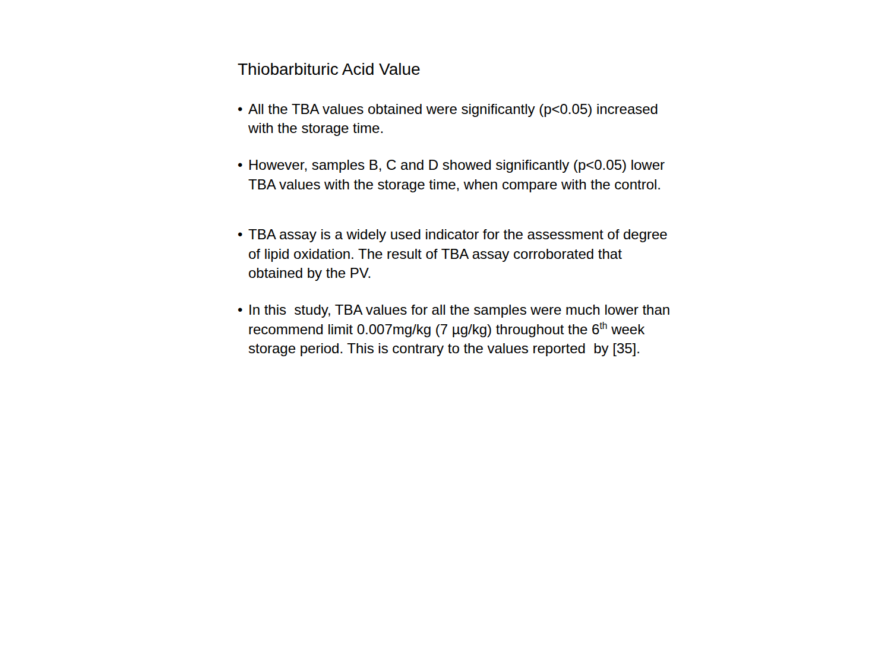Thiobarbituric Acid Value
All the TBA values obtained were significantly (p<0.05) increased with the storage time.
However, samples B, C and D showed significantly (p<0.05) lower TBA values with the storage time, when compare with the control.
TBA assay is a widely used indicator for the assessment of degree of lipid oxidation. The result of TBA assay corroborated that obtained by the PV.
In this study, TBA values for all the samples were much lower than recommend limit 0.007mg/kg (7 µg/kg) throughout the 6th week storage period. This is contrary to the values reported by [35].